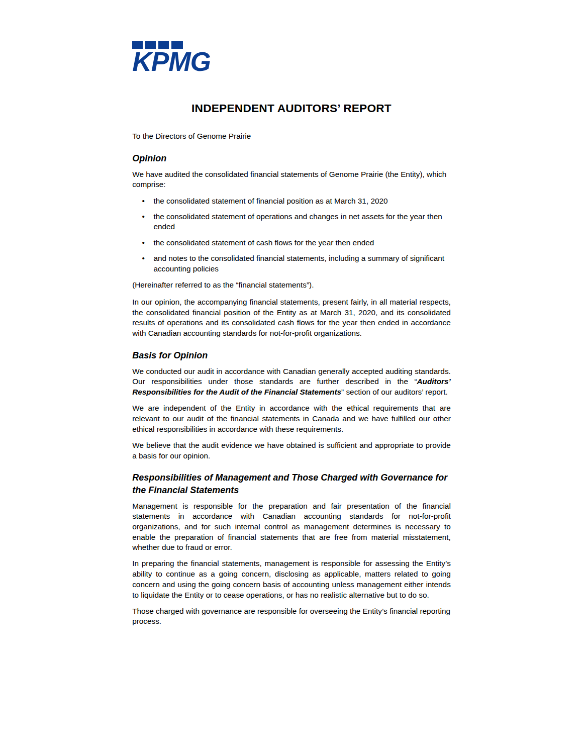KPMG
INDEPENDENT AUDITORS’ REPORT
To the Directors of Genome Prairie
Opinion
We have audited the consolidated financial statements of Genome Prairie (the Entity), which comprise:
the consolidated statement of financial position as at March 31, 2020
the consolidated statement of operations and changes in net assets for the year then ended
the consolidated statement of cash flows for the year then ended
and notes to the consolidated financial statements, including a summary of significant accounting policies
(Hereinafter referred to as the “financial statements”).
In our opinion, the accompanying financial statements, present fairly, in all material respects, the consolidated financial position of the Entity as at March 31, 2020, and its consolidated results of operations and its consolidated cash flows for the year then ended in accordance with Canadian accounting standards for not-for-profit organizations.
Basis for Opinion
We conducted our audit in accordance with Canadian generally accepted auditing standards. Our responsibilities under those standards are further described in the “Auditors’ Responsibilities for the Audit of the Financial Statements” section of our auditors’ report.
We are independent of the Entity in accordance with the ethical requirements that are relevant to our audit of the financial statements in Canada and we have fulfilled our other ethical responsibilities in accordance with these requirements.
We believe that the audit evidence we have obtained is sufficient and appropriate to provide a basis for our opinion.
Responsibilities of Management and Those Charged with Governance for the Financial Statements
Management is responsible for the preparation and fair presentation of the financial statements in accordance with Canadian accounting standards for not-for-profit organizations, and for such internal control as management determines is necessary to enable the preparation of financial statements that are free from material misstatement, whether due to fraud or error.
In preparing the financial statements, management is responsible for assessing the Entity’s ability to continue as a going concern, disclosing as applicable, matters related to going concern and using the going concern basis of accounting unless management either intends to liquidate the Entity or to cease operations, or has no realistic alternative but to do so.
Those charged with governance are responsible for overseeing the Entity’s financial reporting process.